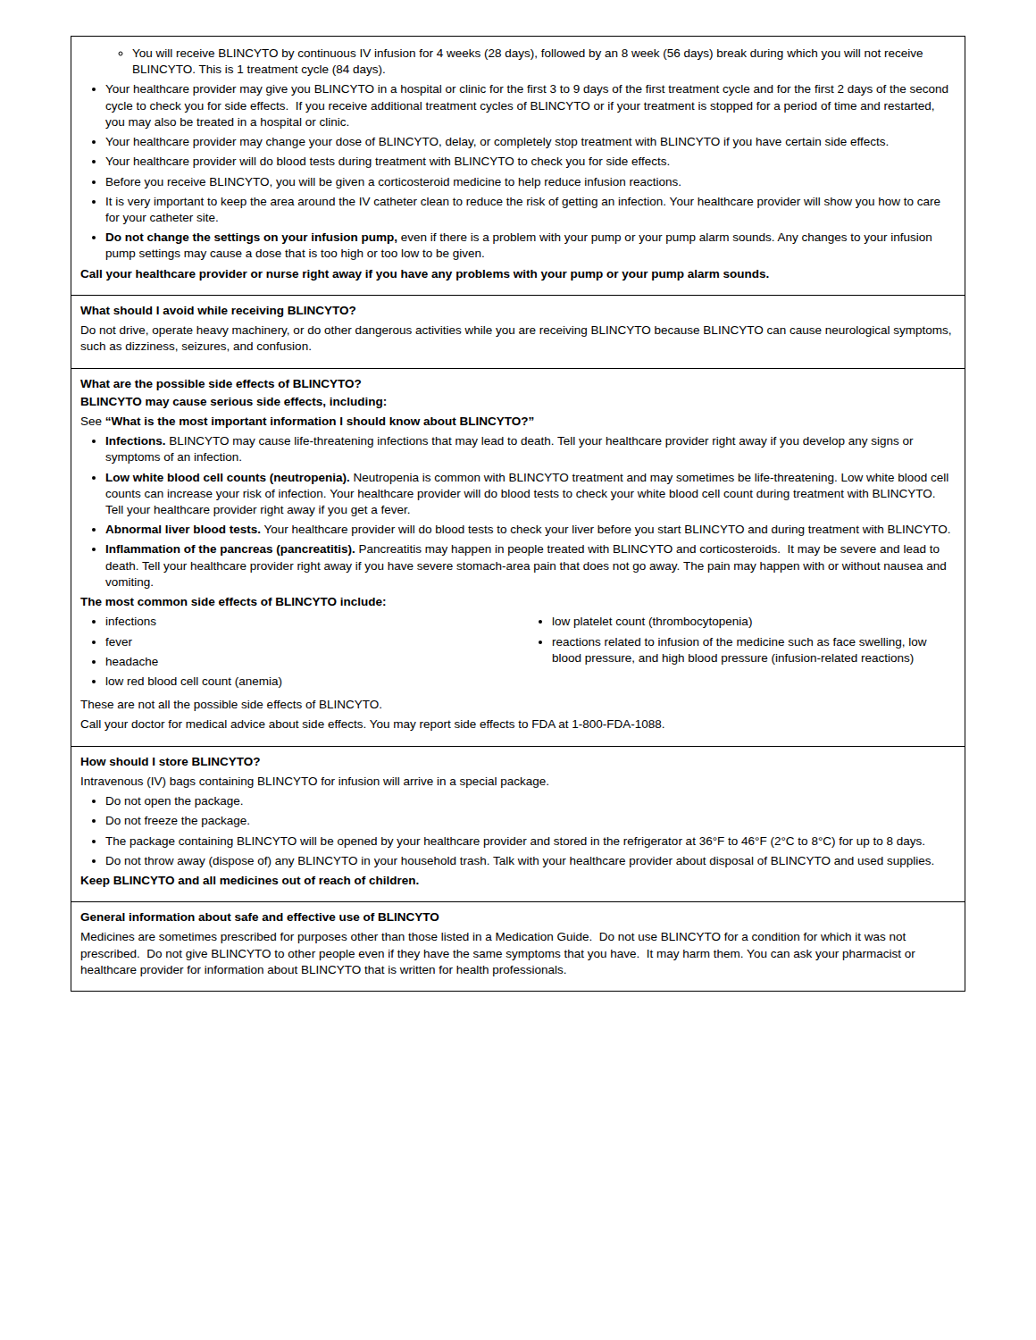You will receive BLINCYTO by continuous IV infusion for 4 weeks (28 days), followed by an 8 week (56 days) break during which you will not receive BLINCYTO. This is 1 treatment cycle (84 days).
Your healthcare provider may give you BLINCYTO in a hospital or clinic for the first 3 to 9 days of the first treatment cycle and for the first 2 days of the second cycle to check you for side effects. If you receive additional treatment cycles of BLINCYTO or if your treatment is stopped for a period of time and restarted, you may also be treated in a hospital or clinic.
Your healthcare provider may change your dose of BLINCYTO, delay, or completely stop treatment with BLINCYTO if you have certain side effects.
Your healthcare provider will do blood tests during treatment with BLINCYTO to check you for side effects.
Before you receive BLINCYTO, you will be given a corticosteroid medicine to help reduce infusion reactions.
It is very important to keep the area around the IV catheter clean to reduce the risk of getting an infection. Your healthcare provider will show you how to care for your catheter site.
Do not change the settings on your infusion pump, even if there is a problem with your pump or your pump alarm sounds. Any changes to your infusion pump settings may cause a dose that is too high or too low to be given.
Call your healthcare provider or nurse right away if you have any problems with your pump or your pump alarm sounds.
What should I avoid while receiving BLINCYTO?
Do not drive, operate heavy machinery, or do other dangerous activities while you are receiving BLINCYTO because BLINCYTO can cause neurological symptoms, such as dizziness, seizures, and confusion.
What are the possible side effects of BLINCYTO?
BLINCYTO may cause serious side effects, including:
See “What is the most important information I should know about BLINCYTO?”
Infections. BLINCYTO may cause life-threatening infections that may lead to death. Tell your healthcare provider right away if you develop any signs or symptoms of an infection.
Low white blood cell counts (neutropenia). Neutropenia is common with BLINCYTO treatment and may sometimes be life-threatening. Low white blood cell counts can increase your risk of infection. Your healthcare provider will do blood tests to check your white blood cell count during treatment with BLINCYTO. Tell your healthcare provider right away if you get a fever.
Abnormal liver blood tests. Your healthcare provider will do blood tests to check your liver before you start BLINCYTO and during treatment with BLINCYTO.
Inflammation of the pancreas (pancreatitis). Pancreatitis may happen in people treated with BLINCYTO and corticosteroids. It may be severe and lead to death. Tell your healthcare provider right away if you have severe stomach-area pain that does not go away. The pain may happen with or without nausea and vomiting.
The most common side effects of BLINCYTO include:
infections
fever
headache
low red blood cell count (anemia)
low platelet count (thrombocytopenia)
reactions related to infusion of the medicine such as face swelling, low blood pressure, and high blood pressure (infusion-related reactions)
These are not all the possible side effects of BLINCYTO.
Call your doctor for medical advice about side effects. You may report side effects to FDA at 1-800-FDA-1088.
How should I store BLINCYTO?
Intravenous (IV) bags containing BLINCYTO for infusion will arrive in a special package.
Do not open the package.
Do not freeze the package.
The package containing BLINCYTO will be opened by your healthcare provider and stored in the refrigerator at 36°F to 46°F (2°C to 8°C) for up to 8 days.
Do not throw away (dispose of) any BLINCYTO in your household trash. Talk with your healthcare provider about disposal of BLINCYTO and used supplies.
Keep BLINCYTO and all medicines out of reach of children.
General information about safe and effective use of BLINCYTO
Medicines are sometimes prescribed for purposes other than those listed in a Medication Guide. Do not use BLINCYTO for a condition for which it was not prescribed. Do not give BLINCYTO to other people even if they have the same symptoms that you have. It may harm them. You can ask your pharmacist or healthcare provider for information about BLINCYTO that is written for health professionals.